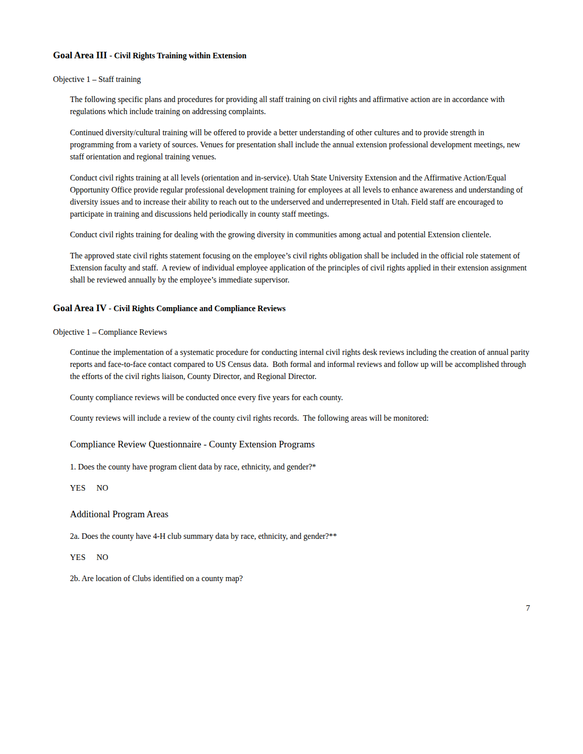Goal Area III - Civil Rights Training within Extension
Objective 1 – Staff training
The following specific plans and procedures for providing all staff training on civil rights and affirmative action are in accordance with regulations which include training on addressing complaints.
Continued diversity/cultural training will be offered to provide a better understanding of other cultures and to provide strength in programming from a variety of sources. Venues for presentation shall include the annual extension professional development meetings, new staff orientation and regional training venues.
Conduct civil rights training at all levels (orientation and in-service). Utah State University Extension and the Affirmative Action/Equal Opportunity Office provide regular professional development training for employees at all levels to enhance awareness and understanding of diversity issues and to increase their ability to reach out to the underserved and underrepresented in Utah. Field staff are encouraged to participate in training and discussions held periodically in county staff meetings.
Conduct civil rights training for dealing with the growing diversity in communities among actual and potential Extension clientele.
The approved state civil rights statement focusing on the employee’s civil rights obligation shall be included in the official role statement of Extension faculty and staff. A review of individual employee application of the principles of civil rights applied in their extension assignment shall be reviewed annually by the employee’s immediate supervisor.
Goal Area IV - Civil Rights Compliance and Compliance Reviews
Objective 1 – Compliance Reviews
Continue the implementation of a systematic procedure for conducting internal civil rights desk reviews including the creation of annual parity reports and face-to-face contact compared to US Census data. Both formal and informal reviews and follow up will be accomplished through the efforts of the civil rights liaison, County Director, and Regional Director.
County compliance reviews will be conducted once every five years for each county.
County reviews will include a review of the county civil rights records. The following areas will be monitored:
Compliance Review Questionnaire - County Extension Programs
1. Does the county have program client data by race, ethnicity, and gender?*
YES NO
Additional Program Areas
2a. Does the county have 4-H club summary data by race, ethnicity, and gender?**
YES NO
2b. Are location of Clubs identified on a county map?
7